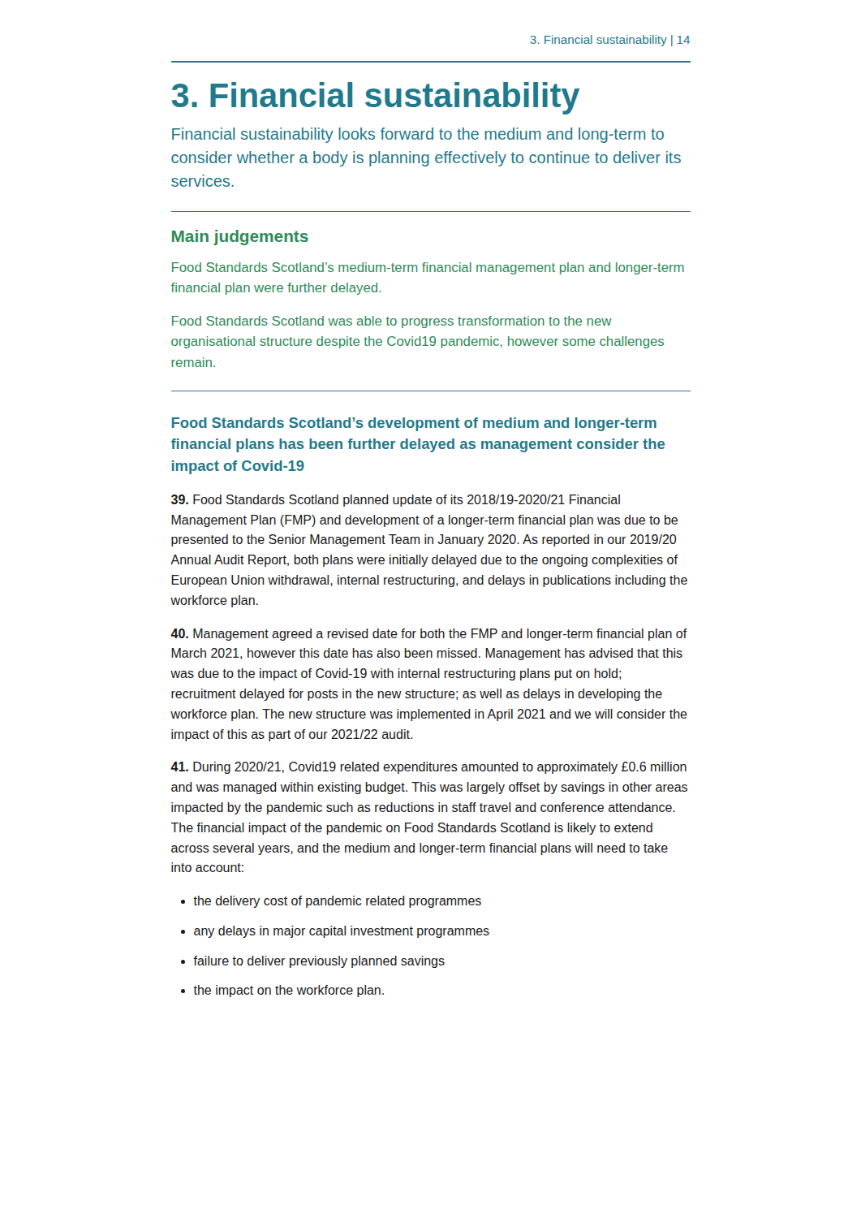3. Financial sustainability|14
3. Financial sustainability
Financial sustainability looks forward to the medium and long-term to consider whether a body is planning effectively to continue to deliver its services.
Main judgements
Food Standards Scotland’s medium-term financial management plan and longer-term financial plan were further delayed.
Food Standards Scotland was able to progress transformation to the new organisational structure despite the Covid19 pandemic, however some challenges remain.
Food Standards Scotland’s development of medium and longer-term financial plans has been further delayed as management consider the impact of Covid-19
39. Food Standards Scotland planned update of its 2018/19-2020/21 Financial Management Plan (FMP) and development of a longer-term financial plan was due to be presented to the Senior Management Team in January 2020. As reported in our 2019/20 Annual Audit Report, both plans were initially delayed due to the ongoing complexities of European Union withdrawal, internal restructuring, and delays in publications including the workforce plan.
40. Management agreed a revised date for both the FMP and longer-term financial plan of March 2021, however this date has also been missed. Management has advised that this was due to the impact of Covid-19 with internal restructuring plans put on hold; recruitment delayed for posts in the new structure; as well as delays in developing the workforce plan. The new structure was implemented in April 2021 and we will consider the impact of this as part of our 2021/22 audit.
41. During 2020/21, Covid19 related expenditures amounted to approximately £0.6 million and was managed within existing budget. This was largely offset by savings in other areas impacted by the pandemic such as reductions in staff travel and conference attendance. The financial impact of the pandemic on Food Standards Scotland is likely to extend across several years, and the medium and longer-term financial plans will need to take into account:
the delivery cost of pandemic related programmes
any delays in major capital investment programmes
failure to deliver previously planned savings
the impact on the workforce plan.